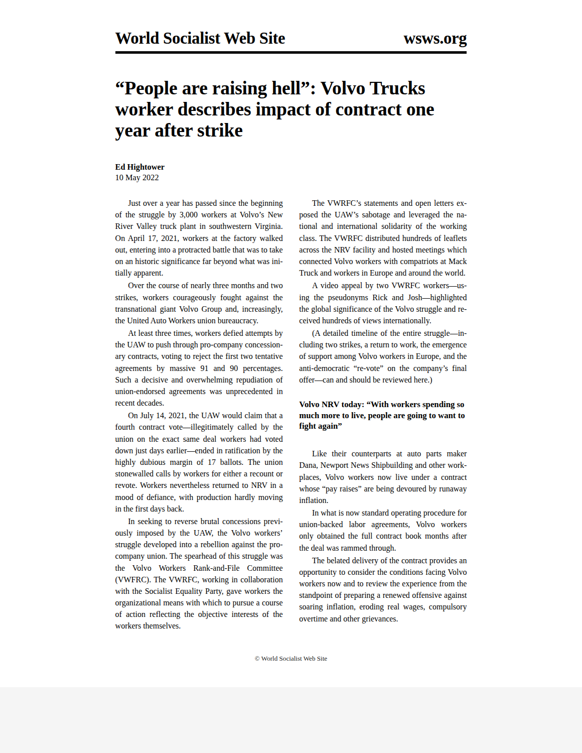World Socialist Web Site wsws.org
“People are raising hell”: Volvo Trucks worker describes impact of contract one year after strike
Ed Hightower 10 May 2022
Just over a year has passed since the beginning of the struggle by 3,000 workers at Volvo’s New River Valley truck plant in southwestern Virginia. On April 17, 2021, workers at the factory walked out, entering into a protracted battle that was to take on an historic significance far beyond what was initially apparent.
Over the course of nearly three months and two strikes, workers courageously fought against the transnational giant Volvo Group and, increasingly, the United Auto Workers union bureaucracy.
At least three times, workers defied attempts by the UAW to push through pro-company concessionary contracts, voting to reject the first two tentative agreements by massive 91 and 90 percentages. Such a decisive and overwhelming repudiation of union-endorsed agreements was unprecedented in recent decades.
On July 14, 2021, the UAW would claim that a fourth contract vote—illegitimately called by the union on the exact same deal workers had voted down just days earlier—ended in ratification by the highly dubious margin of 17 ballots. The union stonewalled calls by workers for either a recount or revote. Workers nevertheless returned to NRV in a mood of defiance, with production hardly moving in the first days back.
In seeking to reverse brutal concessions previously imposed by the UAW, the Volvo workers’ struggle developed into a rebellion against the pro-company union. The spearhead of this struggle was the Volvo Workers Rank-and-File Committee (VWFRC). The VWRFC, working in collaboration with the Socialist Equality Party, gave workers the organizational means with which to pursue a course of action reflecting the objective interests of the workers themselves.
The VWRFC’s statements and open letters exposed the UAW’s sabotage and leveraged the national and international solidarity of the working class. The VWRFC distributed hundreds of leaflets across the NRV facility and hosted meetings which connected Volvo workers with compatriots at Mack Truck and workers in Europe and around the world.
A video appeal by two VWRFC workers—using the pseudonyms Rick and Josh—highlighted the global significance of the Volvo struggle and received hundreds of views internationally.
(A detailed timeline of the entire struggle—including two strikes, a return to work, the emergence of support among Volvo workers in Europe, and the anti-democratic “re-vote” on the company’s final offer—can and should be reviewed here.)
Volvo NRV today: “With workers spending so much more to live, people are going to want to fight again”
Like their counterparts at auto parts maker Dana, Newport News Shipbuilding and other workplaces, Volvo workers now live under a contract whose “pay raises” are being devoured by runaway inflation.
In what is now standard operating procedure for union-backed labor agreements, Volvo workers only obtained the full contract book months after the deal was rammed through.
The belated delivery of the contract provides an opportunity to consider the conditions facing Volvo workers now and to review the experience from the standpoint of preparing a renewed offensive against soaring inflation, eroding real wages, compulsory overtime and other grievances.
© World Socialist Web Site